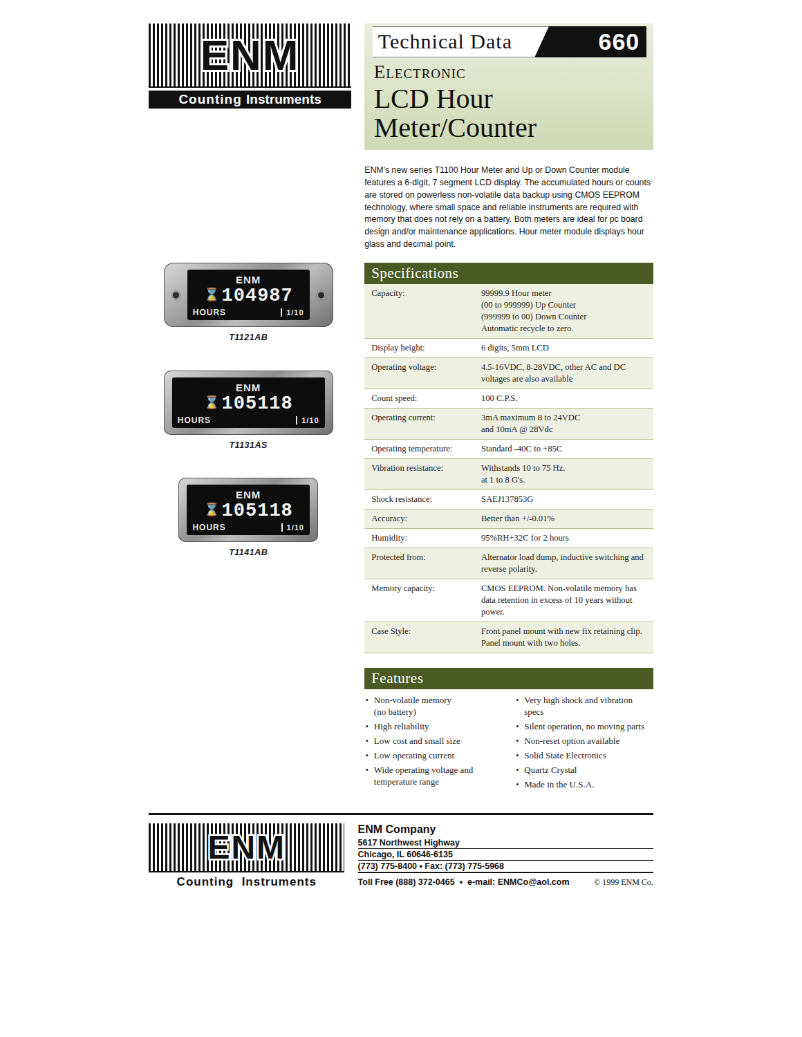Counting Instruments
Technical Data
660
Electronic
LCD Hour Meter/Counter
ENM’s new series T1100 Hour Meter and Up or Down Counter module features a 6-digit, 7 segment LCD display. The accumulated hours or counts are stored on powerless non-volatile data backup using CMOS EEPROM technology, where small space and reliable instruments are required with memory that does not rely on a battery. Both meters are ideal for pc board design and/or maintenance applications. Hour meter module displays hour glass and decimal point.
ENM
⌛104987
HOURS 1/10
T1121AB
ENM
⌛105118
HOURS 1/10
T1131AS
ENM
⌛105118
HOURS 1/10
T1141AB
Specifications
| Capacity: | 99999.9 Hour meter (00 to 999999) Up Counter (999999 to 00) Down Counter Automatic recycle to zero. |
| Display height: | 6 digits, 5mm LCD |
| Operating voltage: | 4.5-16VDC, 8-28VDC, other AC and DC voltages are also available |
| Count speed: | 100 C.P.S. |
| Operating current: | 3mA maximum 8 to 24VDC and 10mA @ 28Vdc |
| Operating temperature: | Standard -40C to +85C |
| Vibration resistance: | Withstands 10 to 75 Hz. at 1 to 8 G's. |
| Shock resistance: | SAEJ137853G |
| Accuracy: | Better than +/-0.01% |
| Humidity: | 95%RH+32C for 2 hours |
| Protected from: | Alternator load dump, inductive switching and reverse polarity. |
| Memory capacity: | CMOS EEPROM. Non-volatile memory has data retention in excess of 10 years without power. |
| Case Style: | Front panel mount with new fix retaining clip. Panel mount with two holes. |
Features
Non-volatile memory
(no battery)
High reliability
Low cost and small size
Low operating current
Wide operating voltage and temperature range
Very high shock and vibration specs
Silent operation, no moving parts
Non-reset option available
Solid State Electronics
Quartz Crystal
Made in the U.S.A.
Counting Instruments
ENM Company
5617 Northwest Highway
Chicago, IL 60646-6135
(773) 775-8400 • Fax: (773) 775-5968
Toll Free (888) 372-0465 • e-mail: ENMCo@aol.com © 1999 ENM Co.